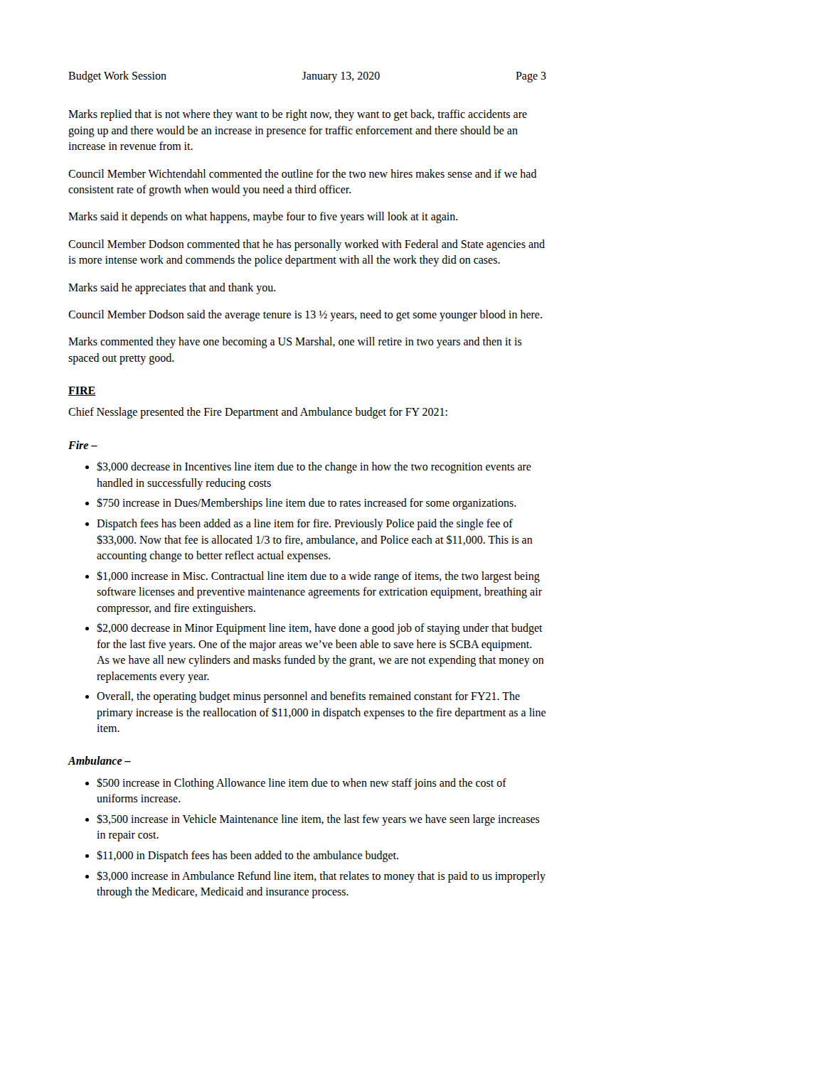Budget Work Session January 13, 2020 Page 3
Marks replied that is not where they want to be right now, they want to get back, traffic accidents are going up and there would be an increase in presence for traffic enforcement and there should be an increase in revenue from it.
Council Member Wichtendahl commented the outline for the two new hires makes sense and if we had consistent rate of growth when would you need a third officer.
Marks said it depends on what happens, maybe four to five years will look at it again.
Council Member Dodson commented that he has personally worked with Federal and State agencies and is more intense work and commends the police department with all the work they did on cases.
Marks said he appreciates that and thank you.
Council Member Dodson said the average tenure is 13 ½ years, need to get some younger blood in here.
Marks commented they have one becoming a US Marshal, one will retire in two years and then it is spaced out pretty good.
FIRE
Chief Nesslage presented the Fire Department and Ambulance budget for FY 2021:
Fire –
$3,000 decrease in Incentives line item due to the change in how the two recognition events are handled in successfully reducing costs
$750 increase in Dues/Memberships line item due to rates increased for some organizations.
Dispatch fees has been added as a line item for fire. Previously Police paid the single fee of $33,000. Now that fee is allocated 1/3 to fire, ambulance, and Police each at $11,000. This is an accounting change to better reflect actual expenses.
$1,000 increase in Misc. Contractual line item due to a wide range of items, the two largest being software licenses and preventive maintenance agreements for extrication equipment, breathing air compressor, and fire extinguishers.
$2,000 decrease in Minor Equipment line item, have done a good job of staying under that budget for the last five years. One of the major areas we’ve been able to save here is SCBA equipment. As we have all new cylinders and masks funded by the grant, we are not expending that money on replacements every year.
Overall, the operating budget minus personnel and benefits remained constant for FY21. The primary increase is the reallocation of $11,000 in dispatch expenses to the fire department as a line item.
Ambulance –
$500 increase in Clothing Allowance line item due to when new staff joins and the cost of uniforms increase.
$3,500 increase in Vehicle Maintenance line item, the last few years we have seen large increases in repair cost.
$11,000 in Dispatch fees has been added to the ambulance budget.
$3,000 increase in Ambulance Refund line item, that relates to money that is paid to us improperly through the Medicare, Medicaid and insurance process.